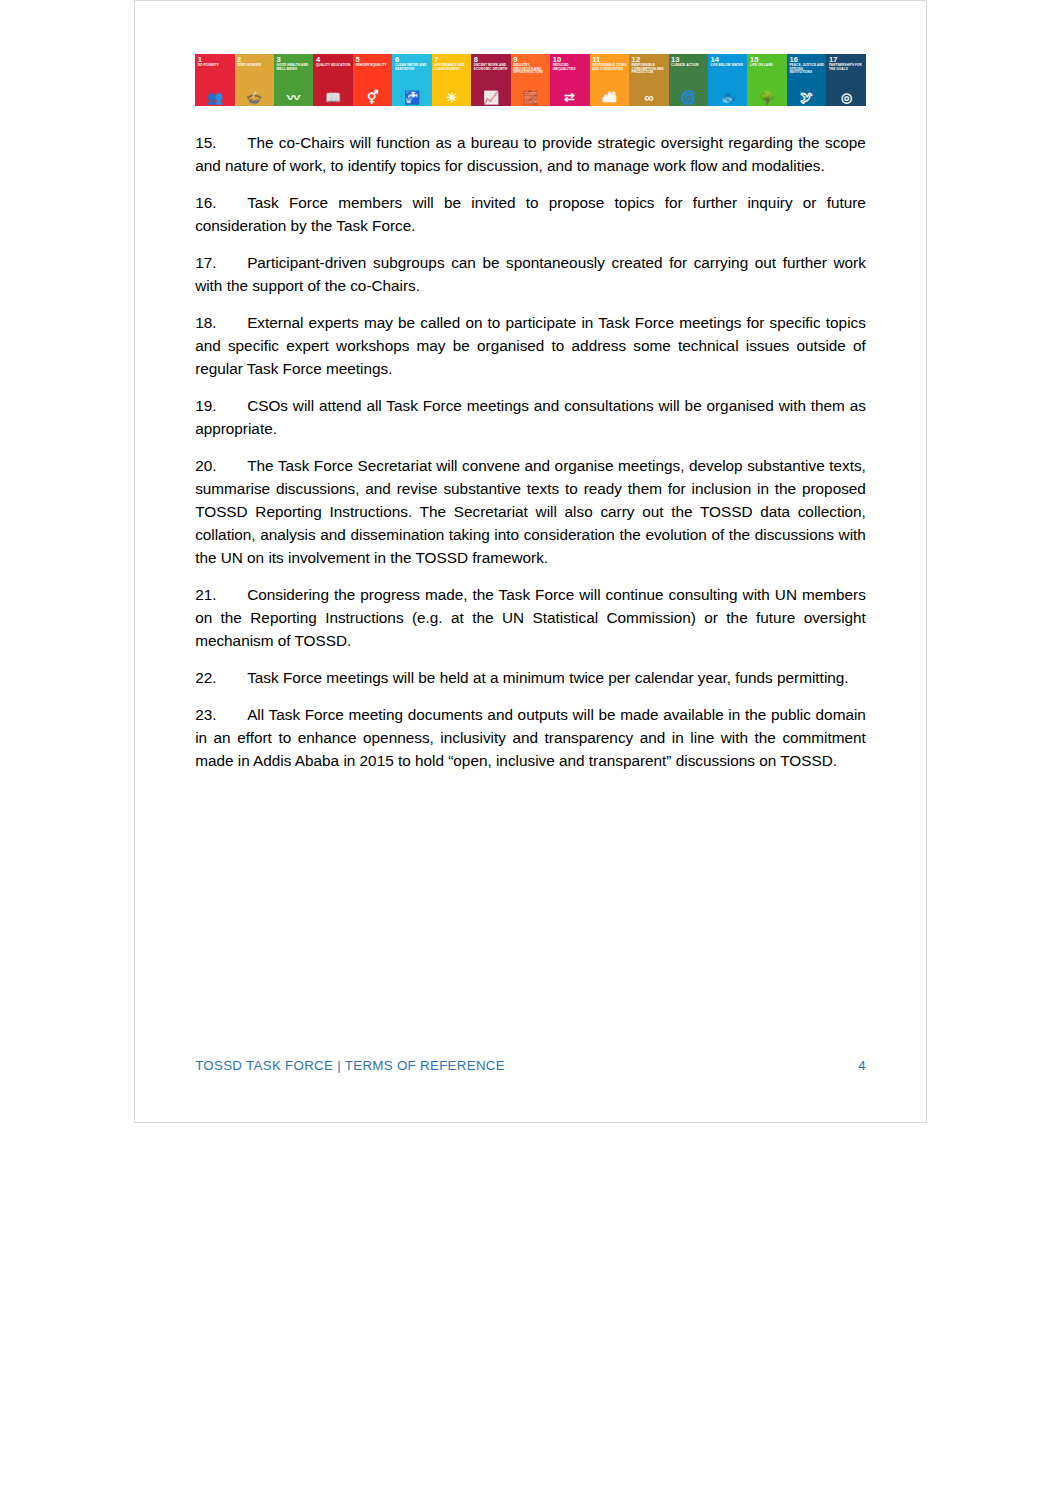1 No Poverty👥
2 Zero Hunger🍲
3 Good Health and Well-being〰
4 Quality Education📖
5 Gender Equality⚥
6 Clean Water and Sanitation🚰
7 Affordable and Clean Energy☀
8 Decent Work and Economic Growth📈
9 Industry, Innovation and Infrastructure🧱
10 Reduced Inequalities⇄
11 Sustainable Cities and Communities🏙
12 Responsible Consumption and Production∞
13 Climate Action🌀
14 Life Below Water🐟
15 Life on Land🌳
16 Peace, Justice and Strong Institutions🕊
17 Partnerships for the Goals◎
15. The co-Chairs will function as a bureau to provide strategic oversight regarding the scope and nature of work, to identify topics for discussion, and to manage work flow and modalities.
16. Task Force members will be invited to propose topics for further inquiry or future consideration by the Task Force.
17. Participant-driven subgroups can be spontaneously created for carrying out further work with the support of the co-Chairs.
18. External experts may be called on to participate in Task Force meetings for specific topics and specific expert workshops may be organised to address some technical issues outside of regular Task Force meetings.
19. CSOs will attend all Task Force meetings and consultations will be organised with them as appropriate.
20. The Task Force Secretariat will convene and organise meetings, develop substantive texts, summarise discussions, and revise substantive texts to ready them for inclusion in the proposed TOSSD Reporting Instructions. The Secretariat will also carry out the TOSSD data collection, collation, analysis and dissemination taking into consideration the evolution of the discussions with the UN on its involvement in the TOSSD framework.
21. Considering the progress made, the Task Force will continue consulting with UN members on the Reporting Instructions (e.g. at the UN Statistical Commission) or the future oversight mechanism of TOSSD.
22. Task Force meetings will be held at a minimum twice per calendar year, funds permitting.
23. All Task Force meeting documents and outputs will be made available in the public domain in an effort to enhance openness, inclusivity and transparency and in line with the commitment made in Addis Ababa in 2015 to hold “open, inclusive and transparent” discussions on TOSSD.
TOSSD Task Force | Terms of Reference 4